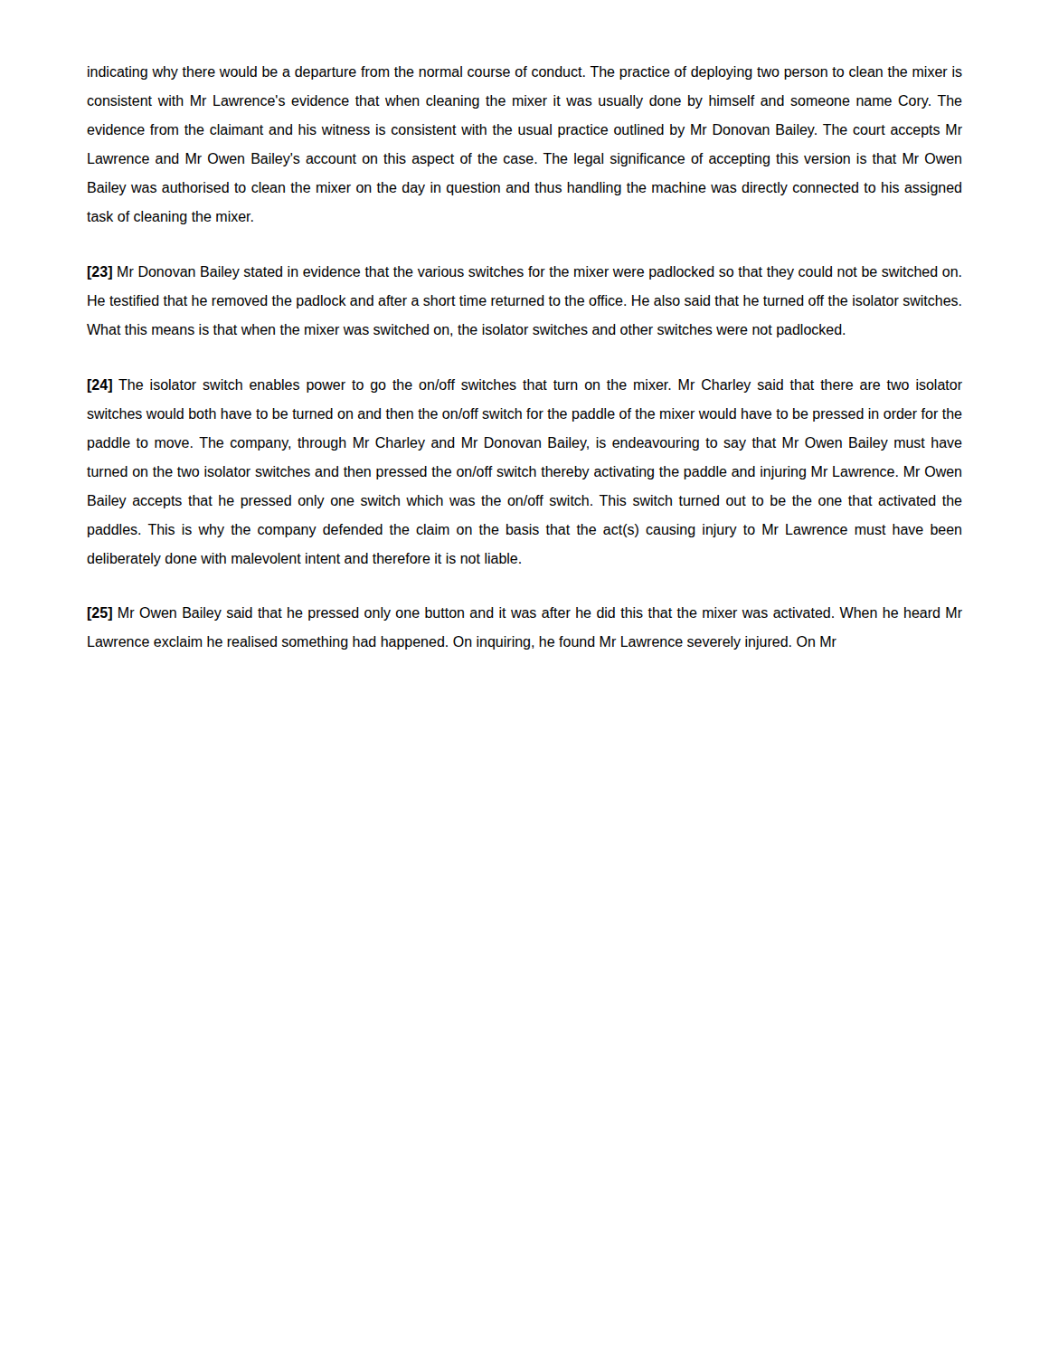indicating why there would be a departure from the normal course of conduct. The practice of deploying two person to clean the mixer is consistent with Mr Lawrence's evidence that when cleaning the mixer it was usually done by himself and someone name Cory. The evidence from the claimant and his witness is consistent with the usual practice outlined by Mr Donovan Bailey. The court accepts Mr Lawrence and Mr Owen Bailey's account on this aspect of the case. The legal significance of accepting this version is that Mr Owen Bailey was authorised to clean the mixer on the day in question and thus handling the machine was directly connected to his assigned task of cleaning the mixer.
[23] Mr Donovan Bailey stated in evidence that the various switches for the mixer were padlocked so that they could not be switched on. He testified that he removed the padlock and after a short time returned to the office. He also said that he turned off the isolator switches. What this means is that when the mixer was switched on, the isolator switches and other switches were not padlocked.
[24] The isolator switch enables power to go the on/off switches that turn on the mixer. Mr Charley said that there are two isolator switches would both have to be turned on and then the on/off switch for the paddle of the mixer would have to be pressed in order for the paddle to move. The company, through Mr Charley and Mr Donovan Bailey, is endeavouring to say that Mr Owen Bailey must have turned on the two isolator switches and then pressed the on/off switch thereby activating the paddle and injuring Mr Lawrence. Mr Owen Bailey accepts that he pressed only one switch which was the on/off switch. This switch turned out to be the one that activated the paddles. This is why the company defended the claim on the basis that the act(s) causing injury to Mr Lawrence must have been deliberately done with malevolent intent and therefore it is not liable.
[25] Mr Owen Bailey said that he pressed only one button and it was after he did this that the mixer was activated. When he heard Mr Lawrence exclaim he realised something had happened. On inquiring, he found Mr Lawrence severely injured. On Mr